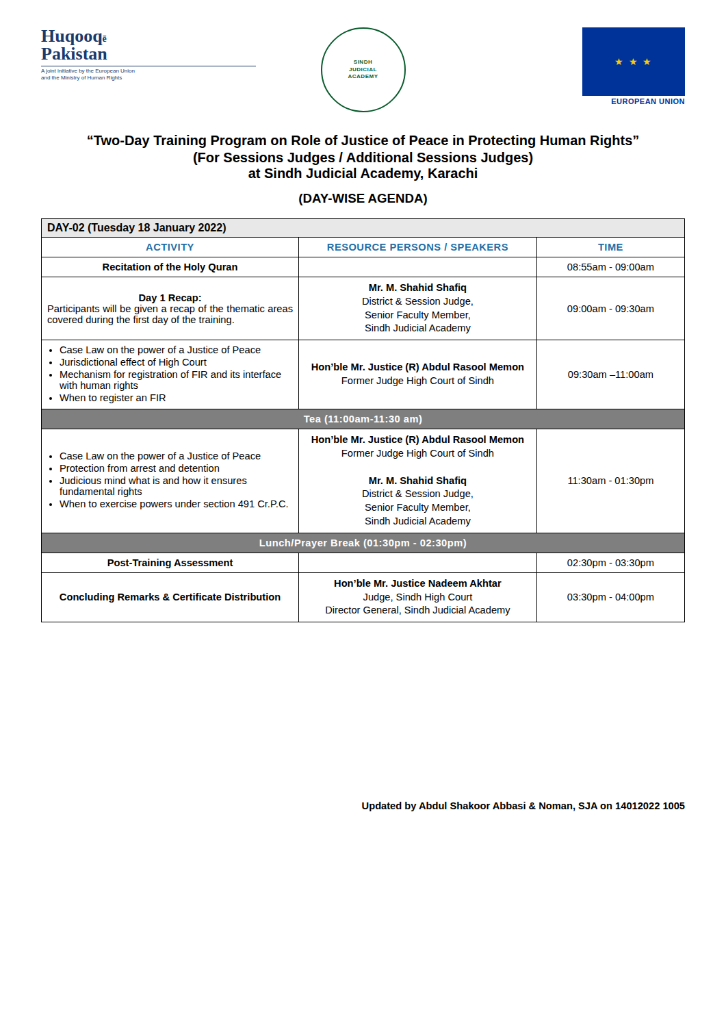Huqooqē
Pakistan
A joint initiative by the European Union
and the Ministry of Human Rights
SINDH
JUDICIAL
ACADEMY
★ ★ ★
EUROPEAN UNION
“Two-Day Training Program on Role of Justice of Peace in Protecting Human Rights”
(For Sessions Judges / Additional Sessions Judges)
at Sindh Judicial Academy, Karachi
(DAY-WISE AGENDA)
DAY-02 (Tuesday 18 January 2022)
| ACTIVITY | RESOURCE PERSONS / SPEAKERS | TIME |
| --- | --- | --- |
| Recitation of the Holy Quran | | 08:55am - 09:00am |
| Day 1 Recap: Participants will be given a recap of the thematic areas covered during the first day of the training. | Mr. M. Shahid Shafiq District & Session Judge, Senior Faculty Member, Sindh Judicial Academy | 09:00am - 09:30am |
| Case Law on the power of a Justice of Peace Jurisdictional effect of High Court Mechanism for registration of FIR and its interface with human rights When to register an FIR | Hon’ble Mr. Justice (R) Abdul Rasool Memon Former Judge High Court of Sindh | 09:30am –11:00am |
| Tea (11:00am-11:30 am) |
| Case Law on the power of a Justice of Peace Protection from arrest and detention Judicious mind what is and how it ensures fundamental rights When to exercise powers under section 491 Cr.P.C. | Hon’ble Mr. Justice (R) Abdul Rasool Memon Former Judge High Court of Sindh Mr. M. Shahid Shafiq District & Session Judge, Senior Faculty Member, Sindh Judicial Academy | 11:30am - 01:30pm |
| Lunch/Prayer Break (01:30pm - 02:30pm) |
| Post-Training Assessment | | 02:30pm - 03:30pm |
| Concluding Remarks & Certificate Distribution | Hon’ble Mr. Justice Nadeem Akhtar Judge, Sindh High Court Director General, Sindh Judicial Academy | 03:30pm - 04:00pm |
Updated by Abdul Shakoor Abbasi & Noman, SJA on 14012022 1005